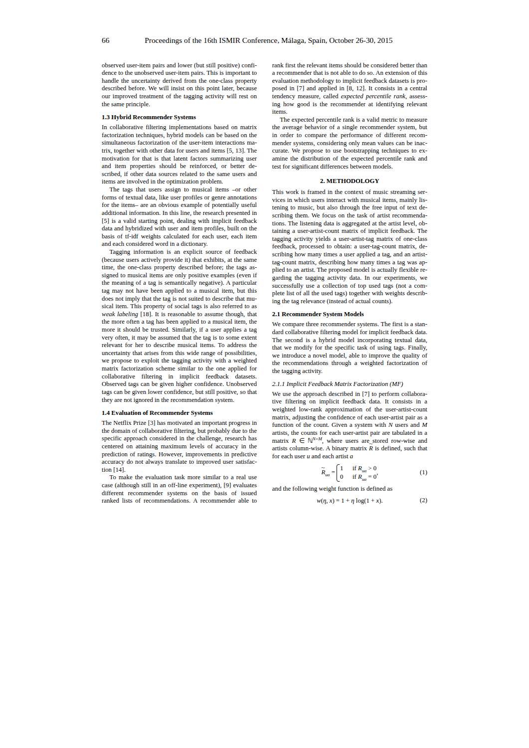66
Proceedings of the 16th ISMIR Conference, Málaga, Spain, October 26-30, 2015
observed user-item pairs and lower (but still positive) confidence to the unobserved user-item pairs. This is important to handle the uncertainty derived from the one-class property described before. We will insist on this point later, because our improved treatment of the tagging activity will rest on the same principle.
1.3 Hybrid Recommender Systems
In collaborative filtering implementations based on matrix factorization techniques, hybrid models can be based on the simultaneous factorization of the user-item interactions matrix, together with other data for users and items [5, 13]. The motivation for that is that latent factors summarizing user and item properties should be reinforced, or better described, if other data sources related to the same users and items are involved in the optimization problem.
The tags that users assign to musical items –or other forms of textual data, like user profiles or genre annotations for the items– are an obvious example of potentially useful additional information. In this line, the research presented in [5] is a valid starting point, dealing with implicit feedback data and hybridized with user and item profiles, built on the basis of tf-idf weights calculated for each user, each item and each considered word in a dictionary.
Tagging information is an explicit source of feedback (because users actively provide it) that exhibits, at the same time, the one-class property described before; the tags assigned to musical items are only positive examples (even if the meaning of a tag is semantically negative). A particular tag may not have been applied to a musical item, but this does not imply that the tag is not suited to describe that musical item. This property of social tags is also referred to as weak labeling [18]. It is reasonable to assume though, that the more often a tag has been applied to a musical item, the more it should be trusted. Similarly, if a user applies a tag very often, it may be assumed that the tag is to some extent relevant for her to describe musical items. To address the uncertainty that arises from this wide range of possibilities, we propose to exploit the tagging activity with a weighted matrix factorization scheme similar to the one applied for collaborative filtering in implicit feedback datasets. Observed tags can be given higher confidence. Unobserved tags can be given lower confidence, but still positive, so that they are not ignored in the recommendation system.
1.4 Evaluation of Recommender Systems
The Netflix Prize [3] has motivated an important progress in the domain of collaborative filtering, but probably due to the specific approach considered in the challenge, research has centered on attaining maximum levels of accuracy in the prediction of ratings. However, improvements in predictive accuracy do not always translate to improved user satisfaction [14].
To make the evaluation task more similar to a real use case (although still in an off-line experiment), [9] evaluates different recommender systems on the basis of issued ranked lists of recommendations. A recommender able to rank first the relevant items should be considered better than a recommender that is not able to do so. An extension of this evaluation methodology to implicit feedback datasets is proposed in [7] and applied in [8, 12]. It consists in a central tendency measure, called expected percentile rank, assessing how good is the recommender at identifying relevant items.
The expected percentile rank is a valid metric to measure the average behavior of a single recommender system, but in order to compare the performance of different recommender systems, considering only mean values can be inaccurate. We propose to use bootstrapping techniques to examine the distribution of the expected percentile rank and test for significant differences between models.
2. METHODOLOGY
This work is framed in the context of music streaming services in which users interact with musical items, mainly listening to music, but also through the free input of text describing them. We focus on the task of artist recommendations. The listening data is aggregated at the artist level, obtaining a user-artist-count matrix of implicit feedback. The tagging activity yields a user-artist-tag matrix of one-class feedback, processed to obtain: a user-tag-count matrix, describing how many times a user applied a tag, and an artist-tag-count matrix, describing how many times a tag was applied to an artist. The proposed model is actually flexible regarding the tagging activity data. In our experiments, we successfully use a collection of top used tags (not a complete list of all the used tags) together with weights describing the tag relevance (instead of actual counts).
2.1 Recommender System Models
We compare three recommender systems. The first is a standard collaborative filtering model for implicit feedback data. The second is a hybrid model incorporating textual data, that we modify for the specific task of using tags. Finally, we introduce a novel model, able to improve the quality of the recommendations through a weighted factorization of the tagging activity.
2.1.1 Implicit Feedback Matrix Factorization (MF)
We use the approach described in [7] to perform collaborative filtering on implicit feedback data. It consists in a weighted low-rank approximation of the user-artist-count matrix, adjusting the confidence of each user-artist pair as a function of the count. Given a system with N users and M artists, the counts for each user-artist pair are tabulated in a matrix R ∈ ℕN×M, where users are stored row-wise and artists column-wise. A binary matrix R is defined, such that for each user u and each artist a
Rua = 1 if Rua > 0 0 if Rua = 0 , (1)
and the following weight function is defined as
w(η, x) = 1 + η log(1 + x). (2)